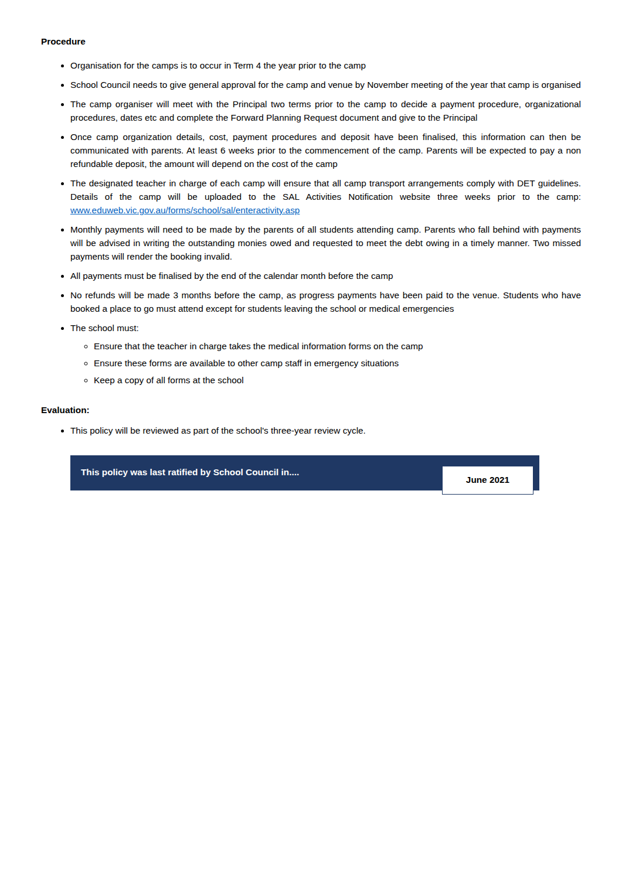Procedure
Organisation for the camps is to occur in Term 4 the year prior to the camp
School Council needs to give general approval for the camp and venue by November meeting of the year that camp is organised
The camp organiser will meet with the Principal two terms prior to the camp to decide a payment procedure, organizational procedures, dates etc and complete the Forward Planning Request document and give to the Principal
Once camp organization details, cost, payment procedures and deposit have been finalised, this information can then be communicated with parents. At least 6 weeks prior to the commencement of the camp. Parents will be expected to pay a non refundable deposit, the amount will depend on the cost of the camp
The designated teacher in charge of each camp will ensure that all camp transport arrangements comply with DET guidelines. Details of the camp will be uploaded to the SAL Activities Notification website three weeks prior to the camp: www.eduweb.vic.gov.au/forms/school/sal/enteractivity.asp
Monthly payments will need to be made by the parents of all students attending camp. Parents who fall behind with payments will be advised in writing the outstanding monies owed and requested to meet the debt owing in a timely manner. Two missed payments will render the booking invalid.
All payments must be finalised by the end of the calendar month before the camp
No refunds will be made 3 months before the camp, as progress payments have been paid to the venue. Students who have booked a place to go must attend except for students leaving the school or medical emergencies
The school must:
Ensure that the teacher in charge takes the medical information forms on the camp
Ensure these forms are available to other camp staff in emergency situations
Keep a copy of all forms at the school
Evaluation:
This policy will be reviewed as part of the school's three-year review cycle.
This policy was last ratified by School Council in....
June 2021